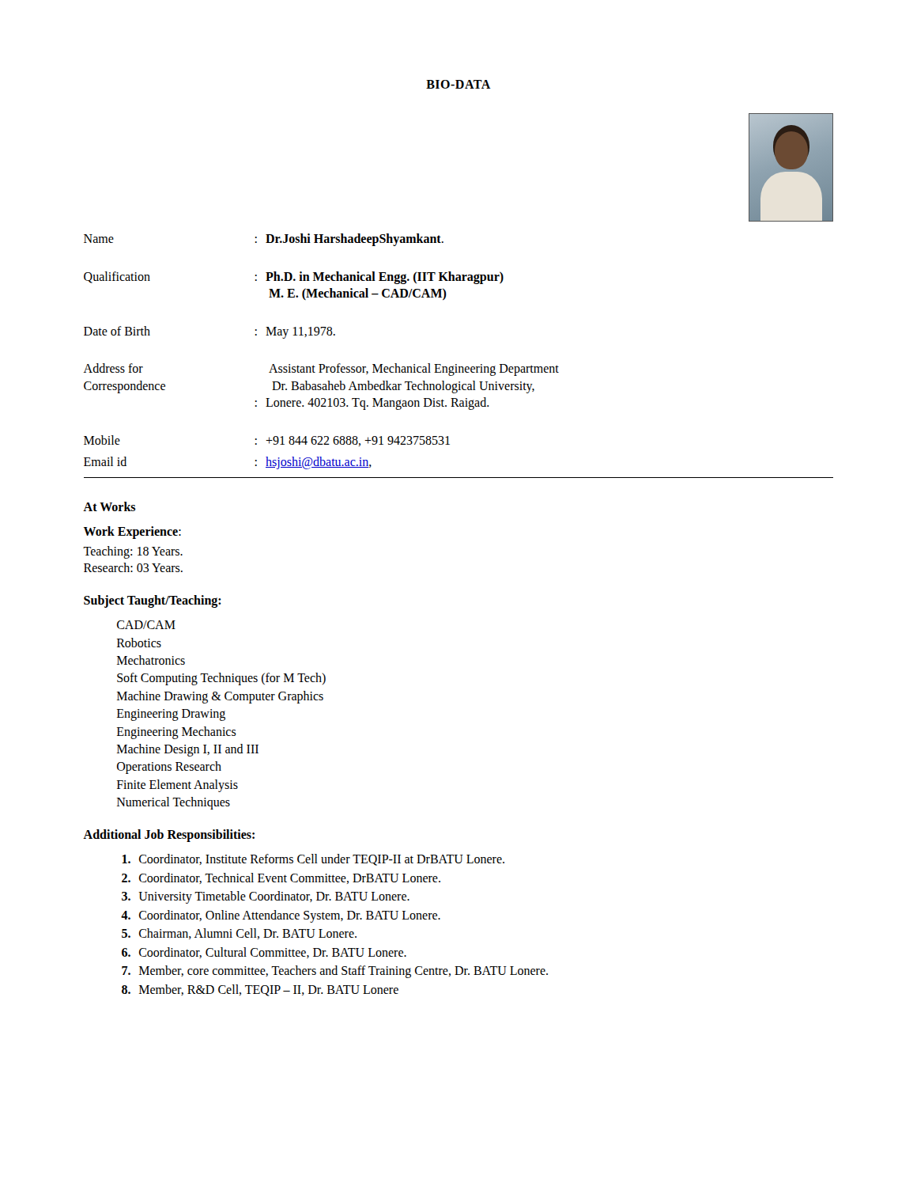BIO-DATA
| Name | : | Dr.Joshi HarshadeepShyamkant . |
| Qualification | : | Ph.D. in Mechanical Engg. (IIT Kharagpur) M. E. (Mechanical – CAD/CAM) |
| Date of Birth | : | May 11,1978. |
| Address for Correspondence | : | Assistant Professor, Mechanical Engineering Department Dr. Babasaheb Ambedkar Technological University, Lonere. 402103. Tq. Mangaon Dist. Raigad. |
| Mobile | : | +91 844 622 6888, +91 9423758531 |
| Email id | : | hsjoshi@dbatu.ac.in , |
At Works
Work Experience:
Teaching: 18 Years.
Research: 03 Years.
Subject Taught/Teaching:
CAD/CAM
Robotics
Mechatronics
Soft Computing Techniques (for M Tech)
Machine Drawing & Computer Graphics
Engineering Drawing
Engineering Mechanics
Machine Design I, II and III
Operations Research
Finite Element Analysis
Numerical Techniques
Additional Job Responsibilities:
Coordinator, Institute Reforms Cell under TEQIP-II at DrBATU Lonere.
Coordinator, Technical Event Committee, DrBATU Lonere.
University Timetable Coordinator, Dr. BATU Lonere.
Coordinator, Online Attendance System, Dr. BATU Lonere.
Chairman, Alumni Cell, Dr. BATU Lonere.
Coordinator, Cultural Committee, Dr. BATU Lonere.
Member, core committee, Teachers and Staff Training Centre, Dr. BATU Lonere.
Member, R&D Cell, TEQIP – II, Dr. BATU Lonere